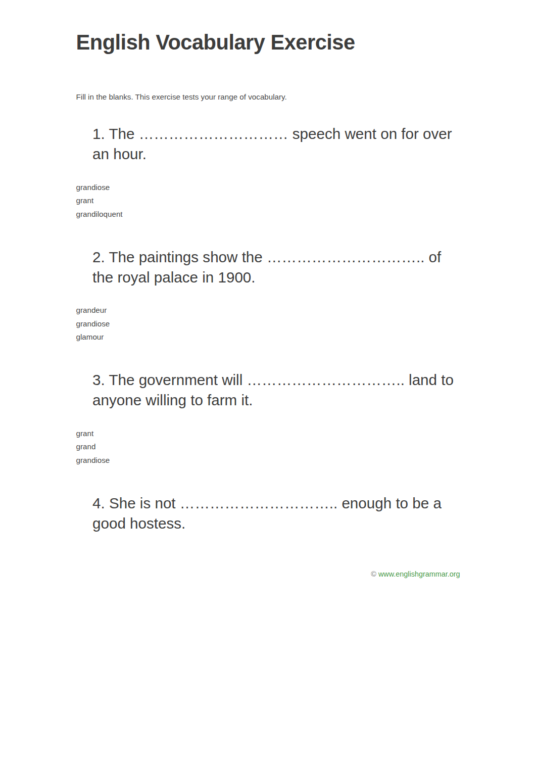English Vocabulary Exercise
Fill in the blanks. This exercise tests your range of vocabulary.
The ………………………… speech went on for over an hour.
grandiose
grant
grandiloquent
The paintings show the ………………………….. of the royal palace in 1900.
grandeur
grandiose
glamour
The government will ………………………….. land to anyone willing to farm it.
grant
grand
grandiose
She is not ………………………….. enough to be a good hostess.
© www.englishgrammar.org